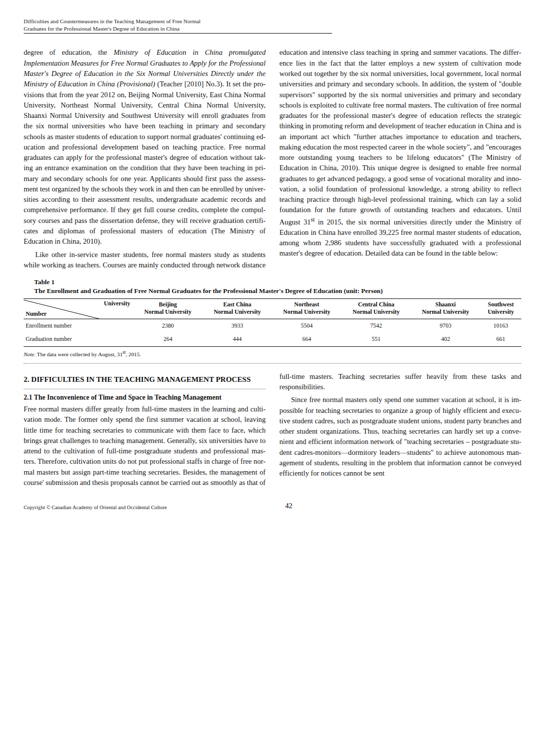Difficulties and Countermeasures in the Teaching Management of Free Normal
Graduates for the Professional Master's Degree of Education in China
degree of education, the Ministry of Education in China promulgated Implementation Measures for Free Normal Graduates to Apply for the Professional Master's Degree of Education in the Six Normal Universities Directly under the Ministry of Education in China (Provisional) (Teacher [2010] No.3). It set the provisions that from the year 2012 on, Beijing Normal University, East China Normal University, Northeast Normal University, Central China Normal University, Shaanxi Normal University and Southwest University will enroll graduates from the six normal universities who have been teaching in primary and secondary schools as master students of education to support normal graduates' continuing education and professional development based on teaching practice. Free normal graduates can apply for the professional master's degree of education without taking an entrance examination on the condition that they have been teaching in primary and secondary schools for one year. Applicants should first pass the assessment test organized by the schools they work in and then can be enrolled by universities according to their assessment results, undergraduate academic records and comprehensive performance. If they get full course credits, complete the compulsory courses and pass the dissertation defense, they will receive graduation certificates and diplomas of professional masters of education (The Ministry of Education in China, 2010).
Like other in-service master students, free normal masters study as students while working as teachers. Courses are mainly conducted through network distance education and intensive class teaching in spring and summer vacations. The difference lies in the fact that the latter employs a new system of cultivation mode worked out together by the six normal universities, local government, local normal universities and primary and secondary schools. In addition, the system of "double supervisors" supported by the six normal universities and primary and secondary schools is exploited to cultivate free normal masters. The cultivation of free normal graduates for the professional master's degree of education reflects the strategic thinking in promoting reform and development of teacher education in China and is an important act which "further attaches importance to education and teachers, making education the most respected career in the whole society", and "encourages more outstanding young teachers to be lifelong educators" (The Ministry of Education in China, 2010). This unique degree is designed to enable free normal graduates to get advanced pedagogy, a good sense of vocational morality and innovation, a solid foundation of professional knowledge, a strong ability to reflect teaching practice through high-level professional training, which can lay a solid foundation for the future growth of outstanding teachers and educators. Until August 31st in 2015, the six normal universities directly under the Ministry of Education in China have enrolled 39,225 free normal master students of education, among whom 2,986 students have successfully graduated with a professional master's degree of education. Detailed data can be found in the table below:
Table 1
The Enrollment and Graduation of Free Normal Graduates for the Professional Master's Degree of Education (unit: Person)
| University Number | Beijing Normal University | East China Normal University | Northeast Normal University | Central China Normal University | Shaanxi Normal University | Southwest University |
| --- | --- | --- | --- | --- | --- | --- |
| Enrollment number | 2380 | 3933 | 5504 | 7542 | 9703 | 10163 |
| Graduation number | 264 | 444 | 664 | 551 | 402 | 661 |
Note. The data were collected by August, 31st, 2015.
2. Difficulties in the Teaching Management Process
2.1 The Inconvenience of Time and Space in Teaching Management
Free normal masters differ greatly from full-time masters in the learning and cultivation mode. The former only spend the first summer vacation at school, leaving little time for teaching secretaries to communicate with them face to face, which brings great challenges to teaching management. Generally, six universities have to attend to the cultivation of full-time postgraduate students and professional masters. Therefore, cultivation units do not put professional staffs in charge of free normal masters but assign part-time teaching secretaries. Besides, the management of course' submission and thesis proposals cannot be carried out as smoothly as that of full-time masters. Teaching secretaries suffer heavily from these tasks and responsibilities.
Since free normal masters only spend one summer vacation at school, it is impossible for teaching secretaries to organize a group of highly efficient and executive student cadres, such as postgraduate student unions, student party branches and other student organizations. Thus, teaching secretaries can hardly set up a convenient and efficient information network of "teaching secretaries – postgraduate student cadres-monitors—dormitory leaders—students" to achieve autonomous management of students, resulting in the problem that information cannot be conveyed efficiently for notices cannot be sent
Copyright © Canadian Academy of Oriental and Occidental Culture
42